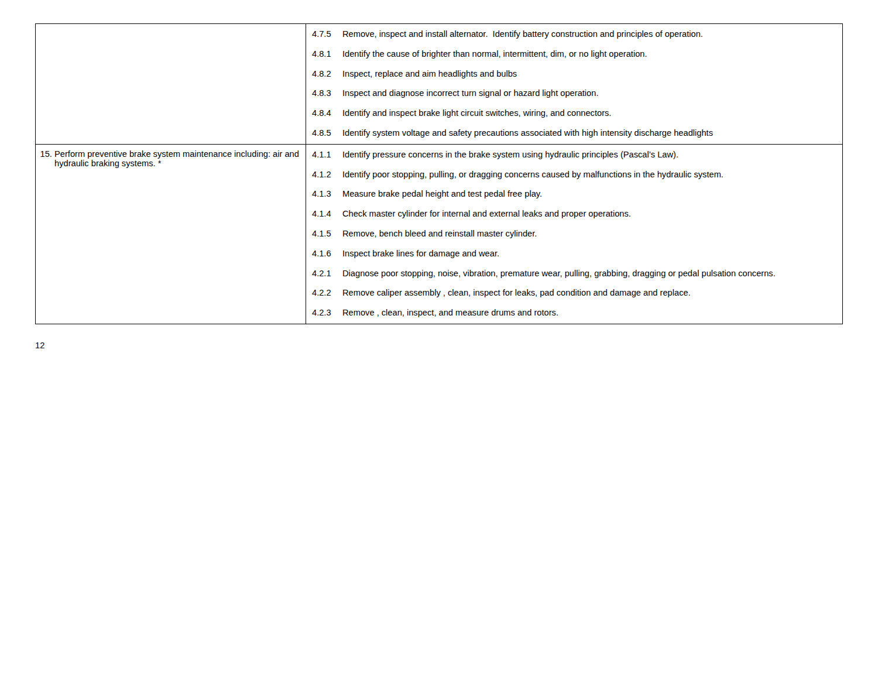| | 4.7.5 Remove, inspect and install alternator. Identify battery construction and principles of operation. 4.8.1 Identify the cause of brighter than normal, intermittent, dim, or no light operation. 4.8.2 Inspect, replace and aim headlights and bulbs 4.8.3 Inspect and diagnose incorrect turn signal or hazard light operation. 4.8.4 Identify and inspect brake light circuit switches, wiring, and connectors. 4.8.5 Identify system voltage and safety precautions associated with high intensity discharge headlights |
| Perform preventive brake system maintenance including: air and hydraulic braking systems. * | 4.1.1 Identify pressure concerns in the brake system using hydraulic principles (Pascal’s Law). 4.1.2 Identify poor stopping, pulling, or dragging concerns caused by malfunctions in the hydraulic system. 4.1.3 Measure brake pedal height and test pedal free play. 4.1.4 Check master cylinder for internal and external leaks and proper operations. 4.1.5 Remove, bench bleed and reinstall master cylinder. 4.1.6 Inspect brake lines for damage and wear. 4.2.1 Diagnose poor stopping, noise, vibration, premature wear, pulling, grabbing, dragging or pedal pulsation concerns. 4.2.2 Remove caliper assembly , clean, inspect for leaks, pad condition and damage and replace. 4.2.3 Remove , clean, inspect, and measure drums and rotors. |
12